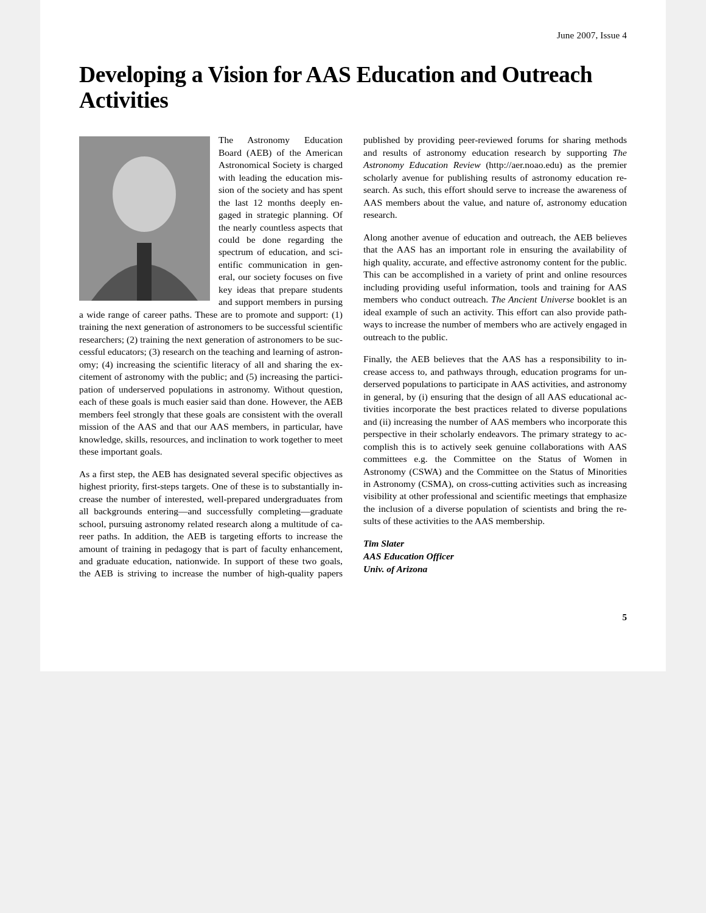June 2007, Issue 4
Developing a Vision for AAS Education and Outreach Activities
The Astronomy Education Board (AEB) of the American Astronomical Society is charged with leading the education mission of the society and has spent the last 12 months deeply engaged in strategic planning. Of the nearly countless aspects that could be done regarding the spectrum of education, and scientific communication in general, our society focuses on five key ideas that prepare students and support members in pursing a wide range of career paths. These are to promote and support: (1) training the next generation of astronomers to be successful scientific researchers; (2) training the next generation of astronomers to be successful educators; (3) research on the teaching and learning of astronomy; (4) increasing the scientific literacy of all and sharing the excitement of astronomy with the public; and (5) increasing the participation of underserved populations in astronomy. Without question, each of these goals is much easier said than done. However, the AEB members feel strongly that these goals are consistent with the overall mission of the AAS and that our AAS members, in particular, have knowledge, skills, resources, and inclination to work together to meet these important goals.
As a first step, the AEB has designated several specific objectives as highest priority, first-steps targets. One of these is to substantially increase the number of interested, well-prepared undergraduates from all backgrounds entering—and successfully completing—graduate school, pursuing astronomy related research along a multitude of career paths. In addition, the AEB is targeting efforts to increase the amount of training in pedagogy that is part of faculty enhancement, and graduate education, nationwide. In support of these two goals, the AEB is striving to increase the number of high-quality papers published by providing peer-reviewed forums for sharing methods and results of astronomy education research by supporting The Astronomy Education Review (http://aer.noao.edu) as the premier scholarly avenue for publishing results of astronomy education research. As such, this effort should serve to increase the awareness of AAS members about the value, and nature of, astronomy education research.
Along another avenue of education and outreach, the AEB believes that the AAS has an important role in ensuring the availability of high quality, accurate, and effective astronomy content for the public. This can be accomplished in a variety of print and online resources including providing useful information, tools and training for AAS members who conduct outreach. The Ancient Universe booklet is an ideal example of such an activity. This effort can also provide pathways to increase the number of members who are actively engaged in outreach to the public.
Finally, the AEB believes that the AAS has a responsibility to increase access to, and pathways through, education programs for underserved populations to participate in AAS activities, and astronomy in general, by (i) ensuring that the design of all AAS educational activities incorporate the best practices related to diverse populations and (ii) increasing the number of AAS members who incorporate this perspective in their scholarly endeavors. The primary strategy to accomplish this is to actively seek genuine collaborations with AAS committees e.g. the Committee on the Status of Women in Astronomy (CSWA) and the Committee on the Status of Minorities in Astronomy (CSMA), on cross-cutting activities such as increasing visibility at other professional and scientific meetings that emphasize the inclusion of a diverse population of scientists and bring the results of these activities to the AAS membership.
Tim Slater
AAS Education Officer
Univ. of Arizona
5